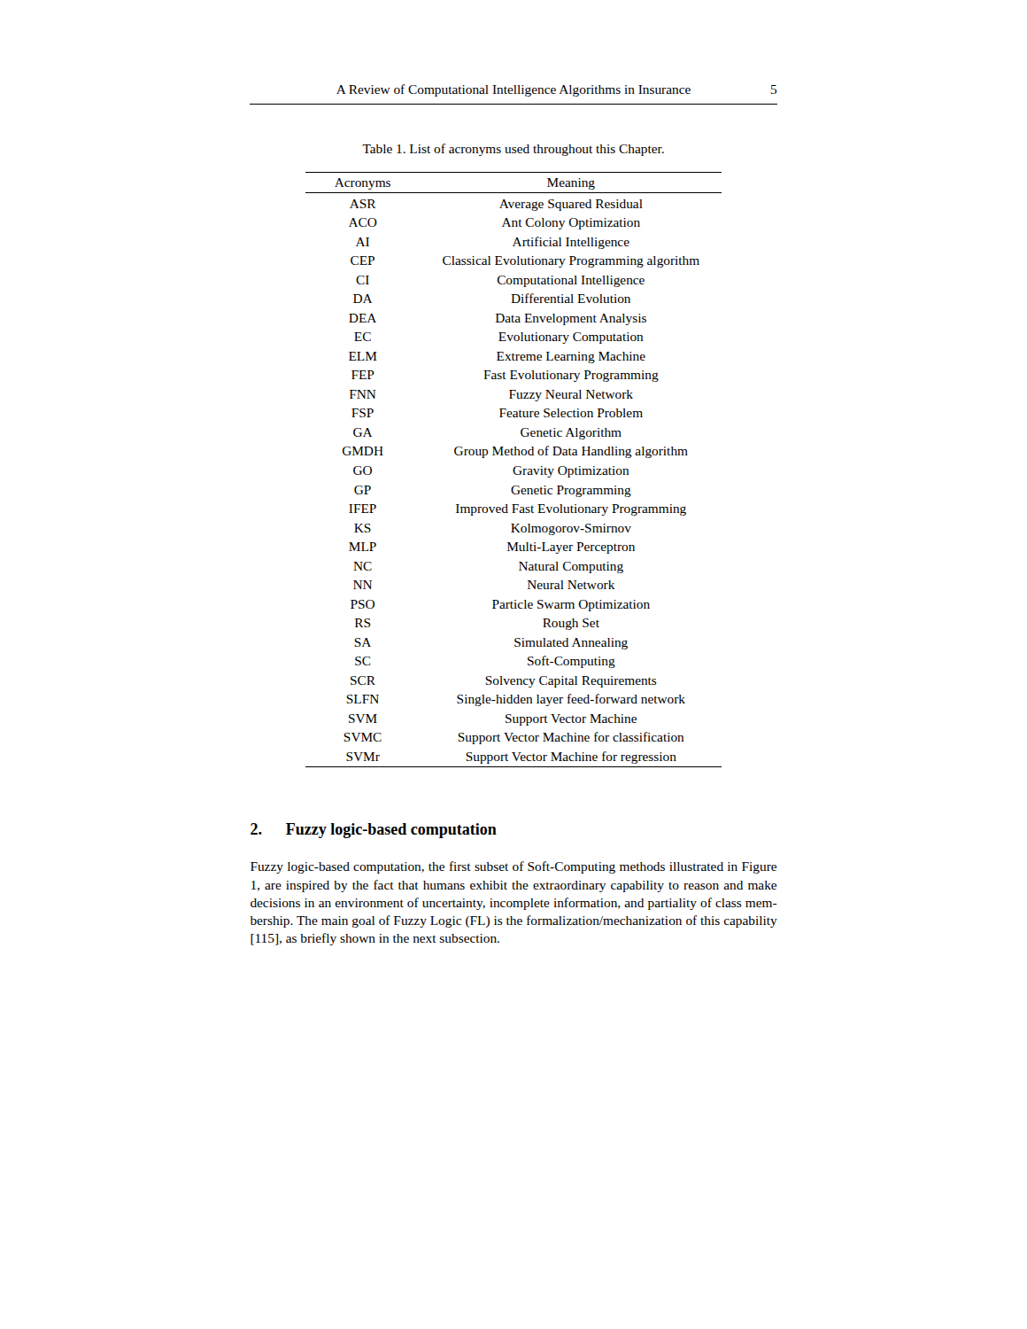A Review of Computational Intelligence Algorithms in Insurance 5
Table 1. List of acronyms used throughout this Chapter.
| Acronyms | Meaning |
| --- | --- |
| ASR | Average Squared Residual |
| ACO | Ant Colony Optimization |
| AI | Artificial Intelligence |
| CEP | Classical Evolutionary Programming algorithm |
| CI | Computational Intelligence |
| DA | Differential Evolution |
| DEA | Data Envelopment Analysis |
| EC | Evolutionary Computation |
| ELM | Extreme Learning Machine |
| FEP | Fast Evolutionary Programming |
| FNN | Fuzzy Neural Network |
| FSP | Feature Selection Problem |
| GA | Genetic Algorithm |
| GMDH | Group Method of Data Handling algorithm |
| GO | Gravity Optimization |
| GP | Genetic Programming |
| IFEP | Improved Fast Evolutionary Programming |
| KS | Kolmogorov-Smirnov |
| MLP | Multi-Layer Perceptron |
| NC | Natural Computing |
| NN | Neural Network |
| PSO | Particle Swarm Optimization |
| RS | Rough Set |
| SA | Simulated Annealing |
| SC | Soft-Computing |
| SCR | Solvency Capital Requirements |
| SLFN | Single-hidden layer feed-forward network |
| SVM | Support Vector Machine |
| SVMC | Support Vector Machine for classification |
| SVMr | Support Vector Machine for regression |
2. Fuzzy logic-based computation
Fuzzy logic-based computation, the first subset of Soft-Computing methods illustrated in Figure 1, are inspired by the fact that humans exhibit the extraordinary capability to reason and make decisions in an environment of uncertainty, incomplete information, and partiality of class membership. The main goal of Fuzzy Logic (FL) is the formalization/mechanization of this capability [115], as briefly shown in the next subsection.